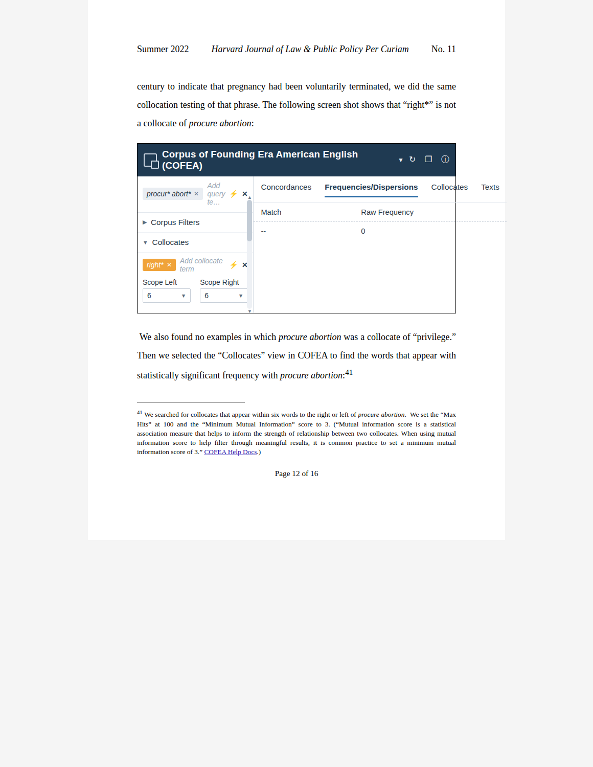Summer 2022
Harvard Journal of Law & Public Policy Per Curiam
No. 11
century to indicate that pregnancy had been voluntarily terminated, we did the same collocation testing of that phrase. The following screen shot shows that “right*” is not a collocate of procure abortion:
Corpus of Founding Era American English (COFEA)
▼
↻ ❐ ⓘ
procur* abort* ✕ Add query te… ⚡ ✕
▶ Corpus Filters
▼ Collocates
right* ✕ Add collocate term ⚡ ✕
Scope Left
6▼
Scope Right
6▼
▲
▼
Concordances
Frequencies/Dispersions
Collocates
Texts
Match
Raw Frequency
--
0
We also found no examples in which procure abortion was a collocate of “privilege.” Then we selected the “Collocates” view in COFEA to find the words that appear with statistically significant frequency with procure abortion:41
41 We searched for collocates that appear within six words to the right or left of procure abortion. We set the “Max Hits” at 100 and the “Minimum Mutual Information” score to 3. (“Mutual information score is a statistical association measure that helps to inform the strength of relationship between two collocates. When using mutual information score to help filter through meaningful results, it is common practice to set a minimum mutual information score of 3.” COFEA Help Docs.)
Page 12 of 16